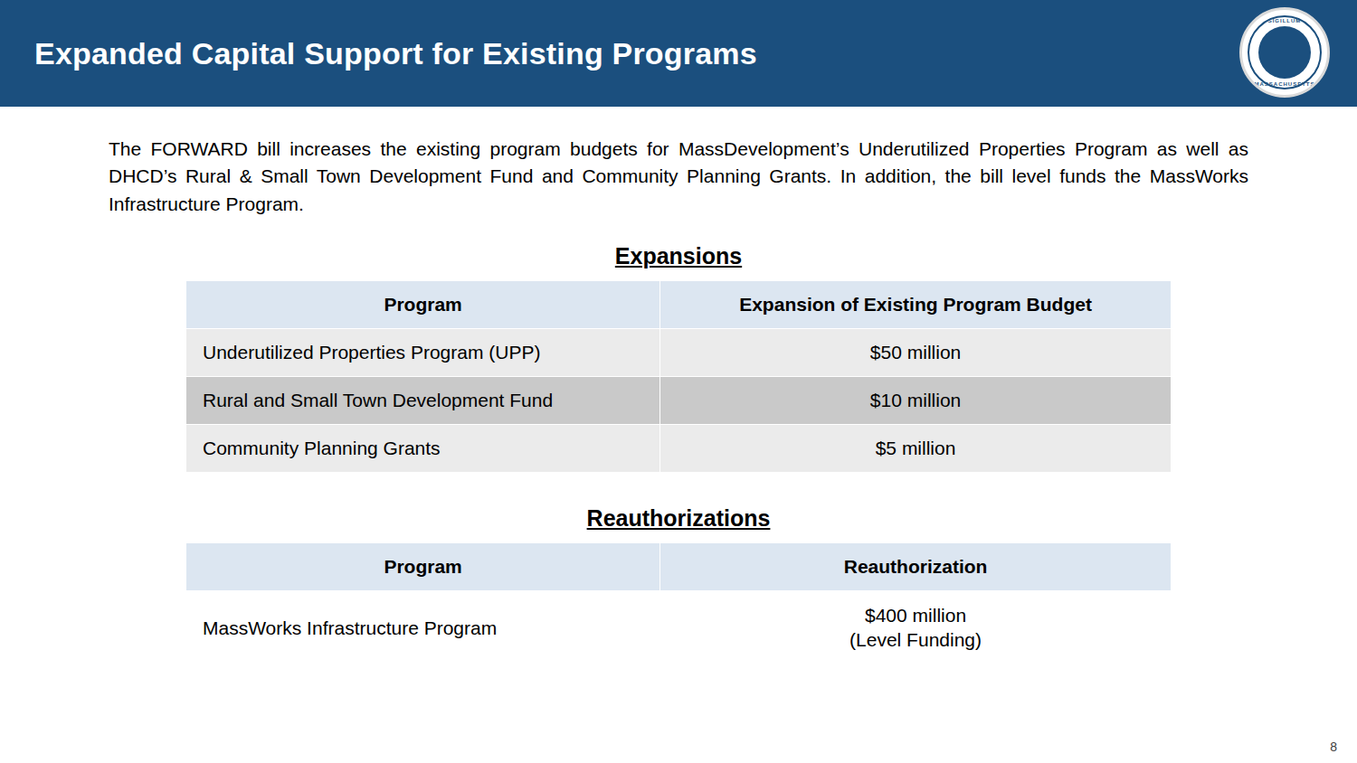Expanded Capital Support for Existing Programs
SIGILLUM
MASSACHUSETTS
The FORWARD bill increases the existing program budgets for MassDevelopment’s Underutilized Properties Program as well as DHCD’s Rural & Small Town Development Fund and Community Planning Grants. In addition, the bill level funds the MassWorks Infrastructure Program.
Expansions
| Program | Expansion of Existing Program Budget |
| --- | --- |
| Underutilized Properties Program (UPP) | $50 million |
| Rural and Small Town Development Fund | $10 million |
| Community Planning Grants | $5 million |
Reauthorizations
| Program | Reauthorization |
| --- | --- |
| MassWorks Infrastructure Program | $400 million (Level Funding) |
8